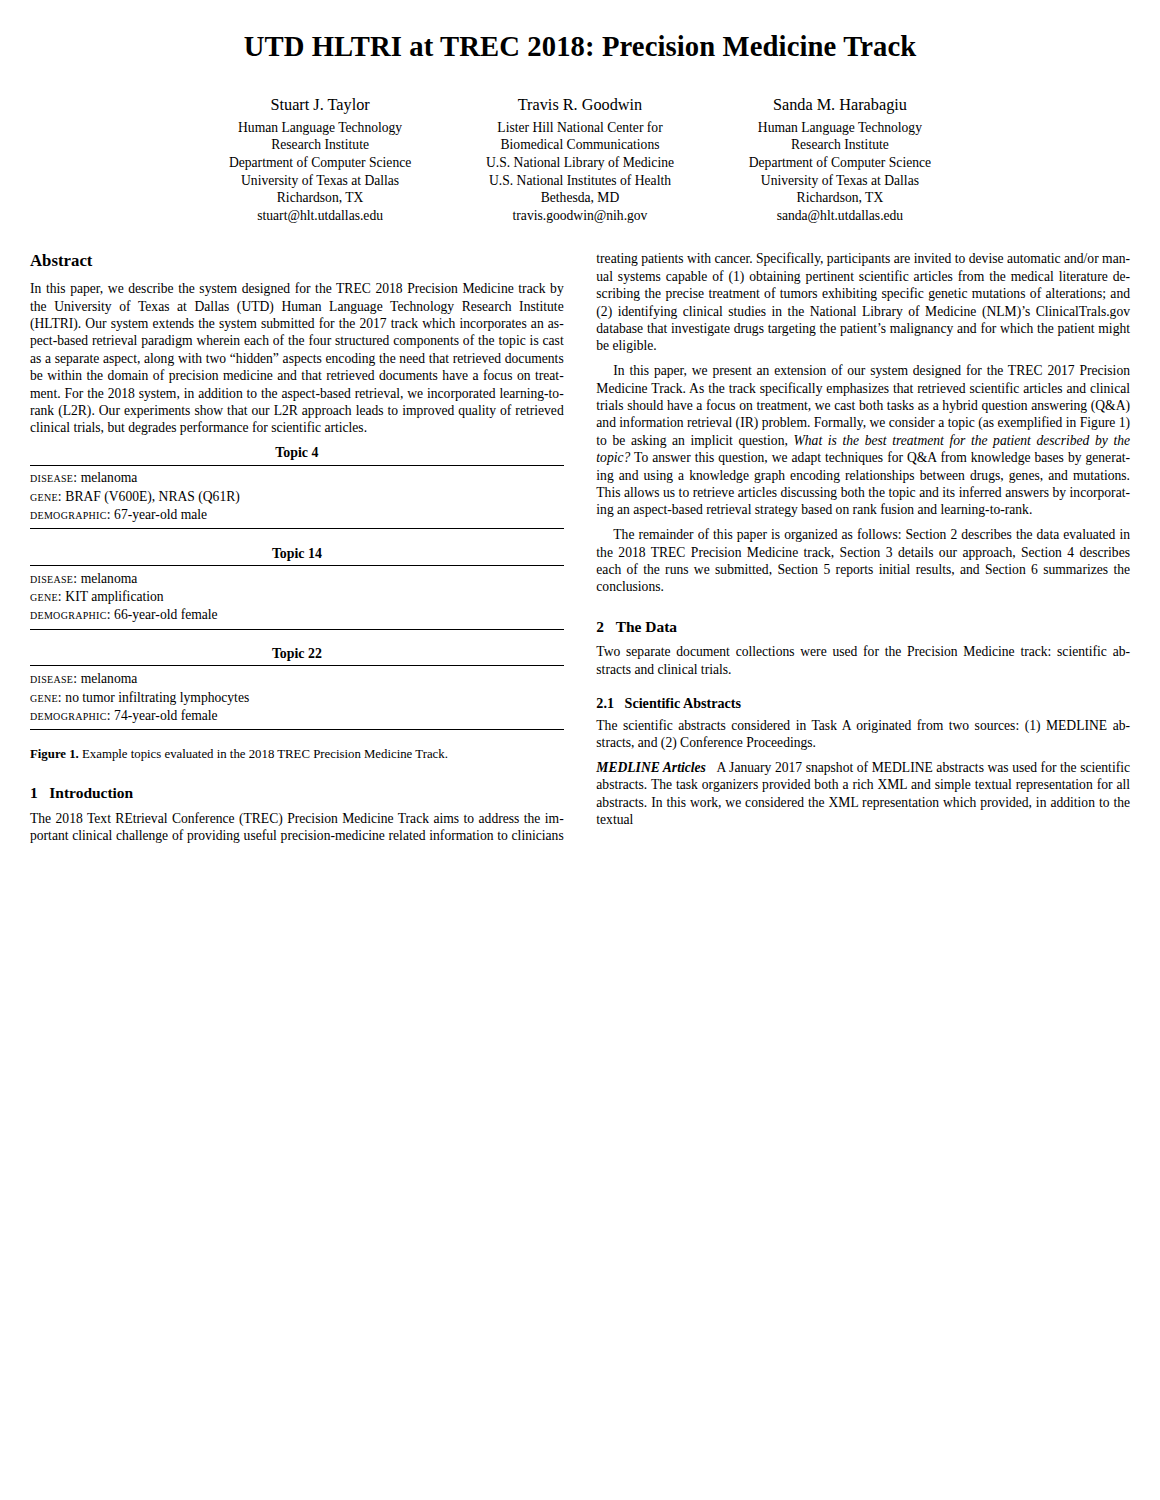UTD HLTRI at TREC 2018: Precision Medicine Track
Stuart J. Taylor
Human Language Technology
Research Institute
Department of Computer Science
University of Texas at Dallas
Richardson, TX
stuart@hlt.utdallas.edu
Travis R. Goodwin
Lister Hill National Center for
Biomedical Communications
U.S. National Library of Medicine
U.S. National Institutes of Health
Bethesda, MD
travis.goodwin@nih.gov
Sanda M. Harabagiu
Human Language Technology
Research Institute
Department of Computer Science
University of Texas at Dallas
Richardson, TX
sanda@hlt.utdallas.edu
Abstract
In this paper, we describe the system designed for the TREC 2018 Precision Medicine track by the University of Texas at Dallas (UTD) Human Language Technology Research Institute (HLTRI). Our system extends the system submitted for the 2017 track which incorporates an aspect-based retrieval paradigm wherein each of the four structured components of the topic is cast as a separate aspect, along with two “hidden” aspects encoding the need that retrieved documents be within the domain of precision medicine and that retrieved documents have a focus on treatment. For the 2018 system, in addition to the aspect-based retrieval, we incorporated learning-to-rank (L2R). Our experiments show that our L2R approach leads to improved quality of retrieved clinical trials, but degrades performance for scientific articles.
Topic 4
Disease: melanoma
Gene: BRAF (V600E), NRAS (Q61R)
Demographic: 67-year-old male
Topic 14
Disease: melanoma
Gene: KIT amplification
Demographic: 66-year-old female
Topic 22
Disease: melanoma
Gene: no tumor infiltrating lymphocytes
Demographic: 74-year-old female
Figure 1. Example topics evaluated in the 2018 TREC Precision Medicine Track.
1 Introduction
The 2018 Text REtrieval Conference (TREC) Precision Medicine Track aims to address the important clinical challenge of providing useful precision-medicine related information to clinicians treating patients with cancer. Specifically, participants are invited to devise automatic and/or manual systems capable of (1) obtaining pertinent scientific articles from the medical literature describing the precise treatment of tumors exhibiting specific genetic mutations of alterations; and (2) identifying clinical studies in the National Library of Medicine (NLM)’s ClinicalTrals.gov database that investigate drugs targeting the patient’s malignancy and for which the patient might be eligible.
In this paper, we present an extension of our system designed for the TREC 2017 Precision Medicine Track. As the track specifically emphasizes that retrieved scientific articles and clinical trials should have a focus on treatment, we cast both tasks as a hybrid question answering (Q&A) and information retrieval (IR) problem. Formally, we consider a topic (as exemplified in Figure 1) to be asking an implicit question, What is the best treatment for the patient described by the topic? To answer this question, we adapt techniques for Q&A from knowledge bases by generating and using a knowledge graph encoding relationships between drugs, genes, and mutations. This allows us to retrieve articles discussing both the topic and its inferred answers by incorporating an aspect-based retrieval strategy based on rank fusion and learning-to-rank.
The remainder of this paper is organized as follows: Section 2 describes the data evaluated in the 2018 TREC Precision Medicine track, Section 3 details our approach, Section 4 describes each of the runs we submitted, Section 5 reports initial results, and Section 6 summarizes the conclusions.
2 The Data
Two separate document collections were used for the Precision Medicine track: scientific abstracts and clinical trials.
2.1 Scientific Abstracts
The scientific abstracts considered in Task A originated from two sources: (1) MEDLINE abstracts, and (2) Conference Proceedings.
MEDLINE Articles A January 2017 snapshot of MEDLINE abstracts was used for the scientific abstracts. The task organizers provided both a rich XML and simple textual representation for all abstracts. In this work, we considered the XML representation which provided, in addition to the textual